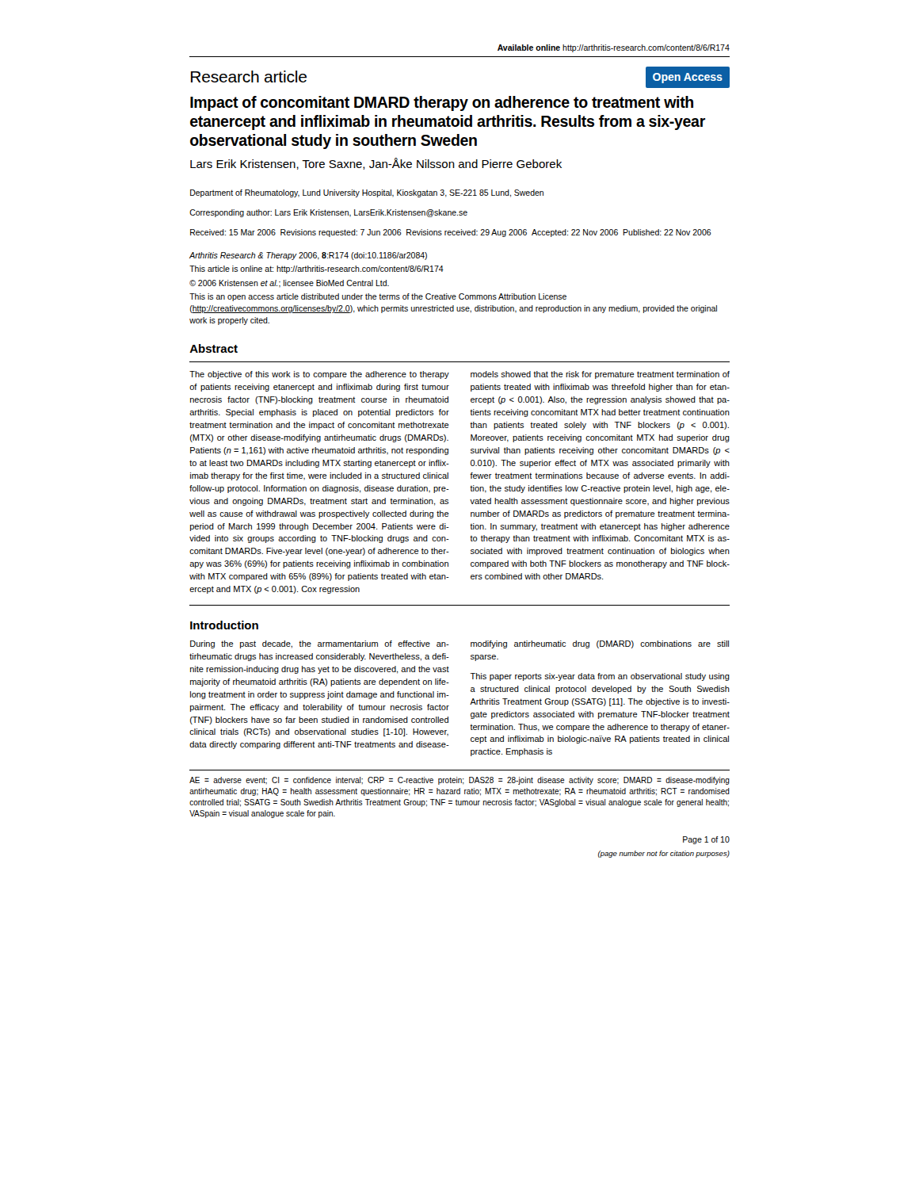Available online http://arthritis-research.com/content/8/6/R174
Research article
Open Access
Impact of concomitant DMARD therapy on adherence to treatment with etanercept and infliximab in rheumatoid arthritis. Results from a six-year observational study in southern Sweden
Lars Erik Kristensen, Tore Saxne, Jan-Åke Nilsson and Pierre Geborek
Department of Rheumatology, Lund University Hospital, Kioskgatan 3, SE-221 85 Lund, Sweden
Corresponding author: Lars Erik Kristensen, LarsErik.Kristensen@skane.se
Received: 15 Mar 2006 Revisions requested: 7 Jun 2006 Revisions received: 29 Aug 2006 Accepted: 22 Nov 2006 Published: 22 Nov 2006
Arthritis Research & Therapy 2006, 8:R174 (doi:10.1186/ar2084)
This article is online at: http://arthritis-research.com/content/8/6/R174
© 2006 Kristensen et al.; licensee BioMed Central Ltd.
This is an open access article distributed under the terms of the Creative Commons Attribution License (http://creativecommons.org/licenses/by/2.0), which permits unrestricted use, distribution, and reproduction in any medium, provided the original work is properly cited.
Abstract
The objective of this work is to compare the adherence to therapy of patients receiving etanercept and infliximab during first tumour necrosis factor (TNF)-blocking treatment course in rheumatoid arthritis. Special emphasis is placed on potential predictors for treatment termination and the impact of concomitant methotrexate (MTX) or other disease-modifying antirheumatic drugs (DMARDs). Patients (n = 1,161) with active rheumatoid arthritis, not responding to at least two DMARDs including MTX starting etanercept or infliximab therapy for the first time, were included in a structured clinical follow-up protocol. Information on diagnosis, disease duration, previous and ongoing DMARDs, treatment start and termination, as well as cause of withdrawal was prospectively collected during the period of March 1999 through December 2004. Patients were divided into six groups according to TNF-blocking drugs and concomitant DMARDs. Five-year level (one-year) of adherence to therapy was 36% (69%) for patients receiving infliximab in combination with MTX compared with 65% (89%) for patients treated with etanercept and MTX (p < 0.001). Cox regression
models showed that the risk for premature treatment termination of patients treated with infliximab was threefold higher than for etanercept (p < 0.001). Also, the regression analysis showed that patients receiving concomitant MTX had better treatment continuation than patients treated solely with TNF blockers (p < 0.001). Moreover, patients receiving concomitant MTX had superior drug survival than patients receiving other concomitant DMARDs (p < 0.010). The superior effect of MTX was associated primarily with fewer treatment terminations because of adverse events. In addition, the study identifies low C-reactive protein level, high age, elevated health assessment questionnaire score, and higher previous number of DMARDs as predictors of premature treatment termination. In summary, treatment with etanercept has higher adherence to therapy than treatment with infliximab. Concomitant MTX is associated with improved treatment continuation of biologics when compared with both TNF blockers as monotherapy and TNF blockers combined with other DMARDs.
Introduction
During the past decade, the armamentarium of effective antirheumatic drugs has increased considerably. Nevertheless, a definite remission-inducing drug has yet to be discovered, and the vast majority of rheumatoid arthritis (RA) patients are dependent on lifelong treatment in order to suppress joint damage and functional impairment. The efficacy and tolerability of tumour necrosis factor (TNF) blockers have so far been studied in randomised controlled clinical trials (RCTs) and observational studies [1-10]. However, data directly comparing different anti-TNF treatments and disease-modifying antirheumatic drug (DMARD) combinations are still sparse.
This paper reports six-year data from an observational study using a structured clinical protocol developed by the South Swedish Arthritis Treatment Group (SSATG) [11]. The objective is to investigate predictors associated with premature TNF-blocker treatment termination. Thus, we compare the adherence to therapy of etanercept and infliximab in biologic-naïve RA patients treated in clinical practice. Emphasis is
AE = adverse event; CI = confidence interval; CRP = C-reactive protein; DAS28 = 28-joint disease activity score; DMARD = disease-modifying antirheumatic drug; HAQ = health assessment questionnaire; HR = hazard ratio; MTX = methotrexate; RA = rheumatoid arthritis; RCT = randomised controlled trial; SSATG = South Swedish Arthritis Treatment Group; TNF = tumour necrosis factor; VASglobal = visual analogue scale for general health; VASpain = visual analogue scale for pain.
Page 1 of 10 (page number not for citation purposes)